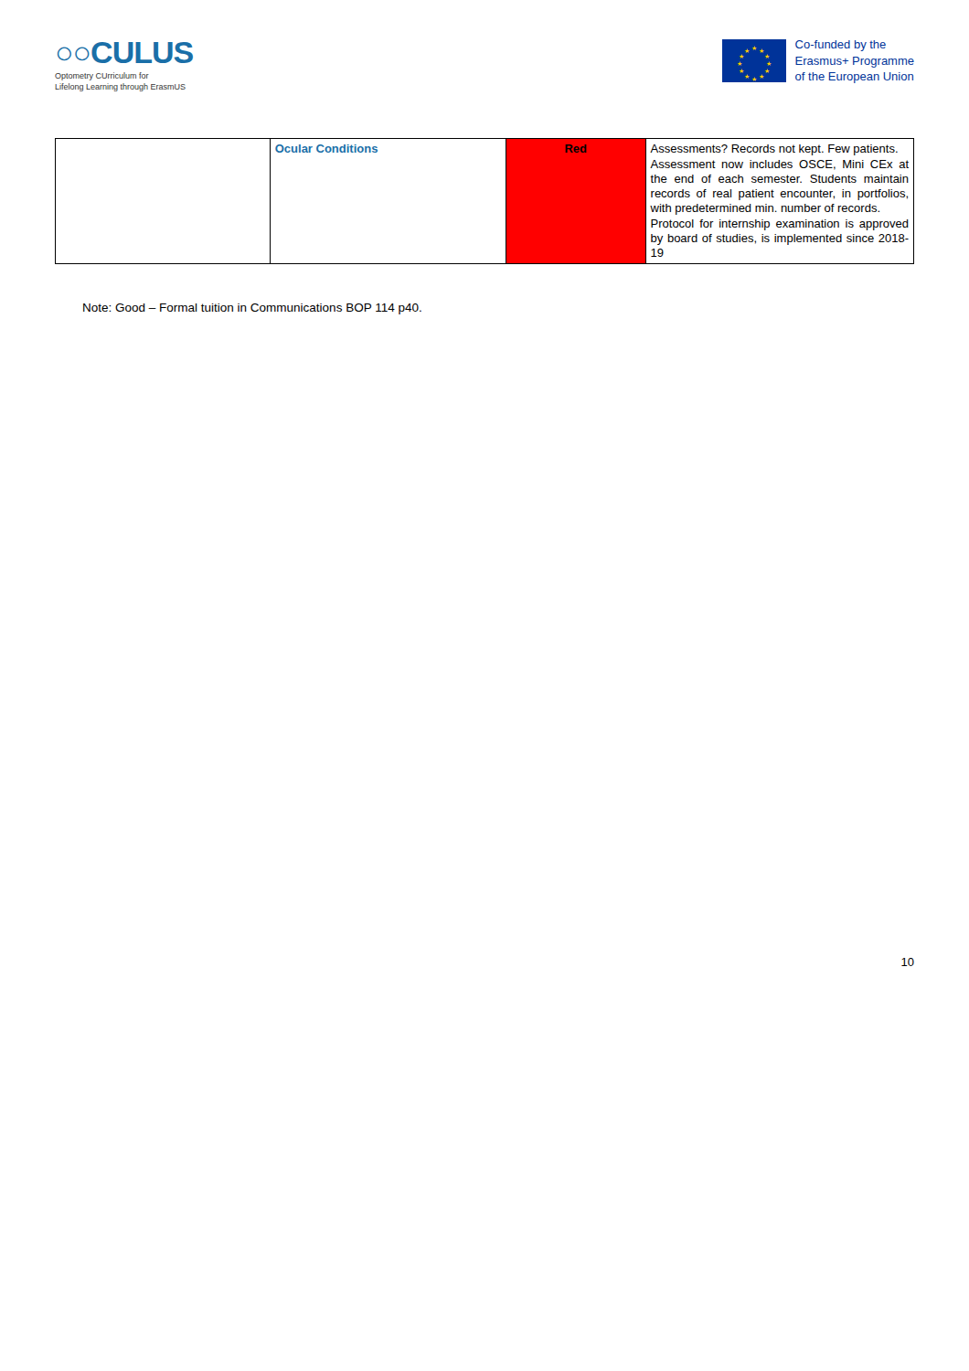○○CULUS
Optometry CUrriculum for
Lifelong Learning through ErasmUS
★ ★ ★ ★ ★ ★ ★ ★ ★ ★ ★ ★
Co-funded by the
Erasmus+ Programme
of the European Union
| | Ocular Conditions | Red | Assessments? Records not kept. Few patients. Assessment now includes OSCE, Mini CEx at the end of each semester. Students maintain records of real patient encounter, in portfolios, with predetermined min. number of records. Protocol for internship examination is approved by board of studies, is implemented since 2018-19 |
Note: Good – Formal tuition in Communications BOP 114 p40.
10